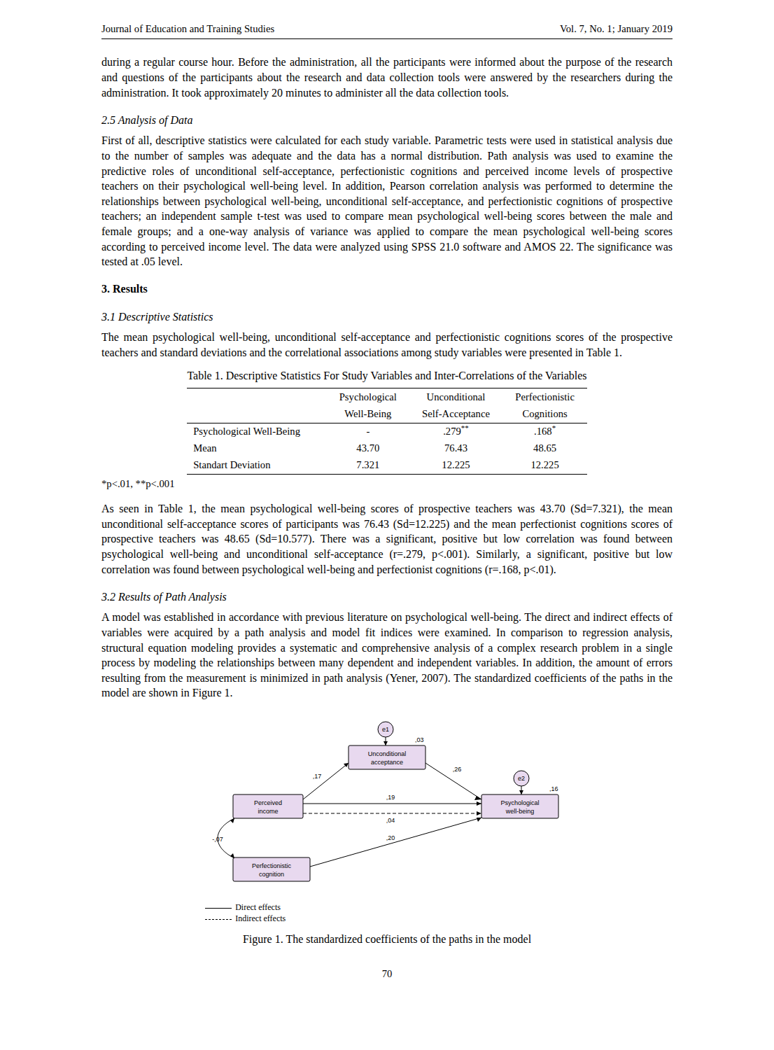Journal of Education and Training Studies Vol. 7, No. 1; January 2019
during a regular course hour. Before the administration, all the participants were informed about the purpose of the research and questions of the participants about the research and data collection tools were answered by the researchers during the administration. It took approximately 20 minutes to administer all the data collection tools.
2.5 Analysis of Data
First of all, descriptive statistics were calculated for each study variable. Parametric tests were used in statistical analysis due to the number of samples was adequate and the data has a normal distribution. Path analysis was used to examine the predictive roles of unconditional self-acceptance, perfectionistic cognitions and perceived income levels of prospective teachers on their psychological well-being level. In addition, Pearson correlation analysis was performed to determine the relationships between psychological well-being, unconditional self-acceptance, and perfectionistic cognitions of prospective teachers; an independent sample t-test was used to compare mean psychological well-being scores between the male and female groups; and a one-way analysis of variance was applied to compare the mean psychological well-being scores according to perceived income level. The data were analyzed using SPSS 21.0 software and AMOS 22. The significance was tested at .05 level.
3. Results
3.1 Descriptive Statistics
The mean psychological well-being, unconditional self-acceptance and perfectionistic cognitions scores of the prospective teachers and standard deviations and the correlational associations among study variables were presented in Table 1.
Table 1. Descriptive Statistics For Study Variables and Inter-Correlations of the Variables
| | Psychological | Unconditional | Perfectionistic |
| --- | --- | --- | --- |
| | Well-Being | Self-Acceptance | Cognitions |
| Psychological Well-Being | - | .279 ** | .168 * |
| Mean | 43.70 | 76.43 | 48.65 |
| Standart Deviation | 7.321 | 12.225 | 12.225 |
*p<.01, **p<.001
As seen in Table 1, the mean psychological well-being scores of prospective teachers was 43.70 (Sd=7.321), the mean unconditional self-acceptance scores of participants was 76.43 (Sd=12.225) and the mean perfectionist cognitions scores of prospective teachers was 48.65 (Sd=10.577). There was a significant, positive but low correlation was found between psychological well-being and unconditional self-acceptance (r=.279, p<.001). Similarly, a significant, positive but low correlation was found between psychological well-being and perfectionist cognitions (r=.168, p<.01).
3.2 Results of Path Analysis
A model was established in accordance with previous literature on psychological well-being. The direct and indirect effects of variables were acquired by a path analysis and model fit indices were examined. In comparison to regression analysis, structural equation modeling provides a systematic and comprehensive analysis of a complex research problem in a single process by modeling the relationships between many dependent and independent variables. In addition, the amount of errors resulting from the measurement is minimized in path analysis (Yener, 2007). The standardized coefficients of the paths in the model are shown in Figure 1.
e1 e2 Unconditional acceptance ,03 Psychological well-being ,16 Perceived income Perfectionistic cognition ,17 ,26 ,19 ,04 ,20 -,07
Direct effects
Indirect effects
Figure 1. The standardized coefficients of the paths in the model
70